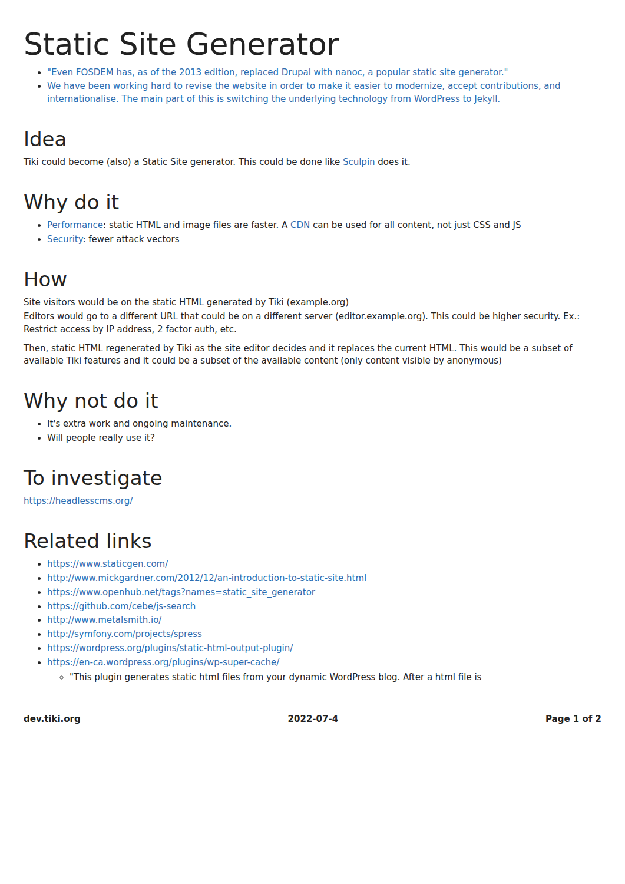Static Site Generator
"Even FOSDEM has, as of the 2013 edition, replaced Drupal with nanoc, a popular static site generator."
We have been working hard to revise the website in order to make it easier to modernize, accept contributions, and internationalise. The main part of this is switching the underlying technology from WordPress to Jekyll.
Idea
Tiki could become (also) a Static Site generator. This could be done like Sculpin does it.
Why do it
Performance: static HTML and image files are faster. A CDN can be used for all content, not just CSS and JS
Security: fewer attack vectors
How
Site visitors would be on the static HTML generated by Tiki (example.org)
Editors would go to a different URL that could be on a different server (editor.example.org). This could be higher security. Ex.: Restrict access by IP address, 2 factor auth, etc.
Then, static HTML regenerated by Tiki as the site editor decides and it replaces the current HTML. This would be a subset of available Tiki features and it could be a subset of the available content (only content visible by anonymous)
Why not do it
It's extra work and ongoing maintenance.
Will people really use it?
To investigate
https://headlesscms.org/
Related links
https://www.staticgen.com/
http://www.mickgardner.com/2012/12/an-introduction-to-static-site.html
https://www.openhub.net/tags?names=static_site_generator
https://github.com/cebe/js-search
http://www.metalsmith.io/
http://symfony.com/projects/spress
https://wordpress.org/plugins/static-html-output-plugin/
https://en-ca.wordpress.org/plugins/wp-super-cache/
"This plugin generates static html files from your dynamic WordPress blog. After a html file is
dev.tiki.org
2022-07-4
Page 1 of 2